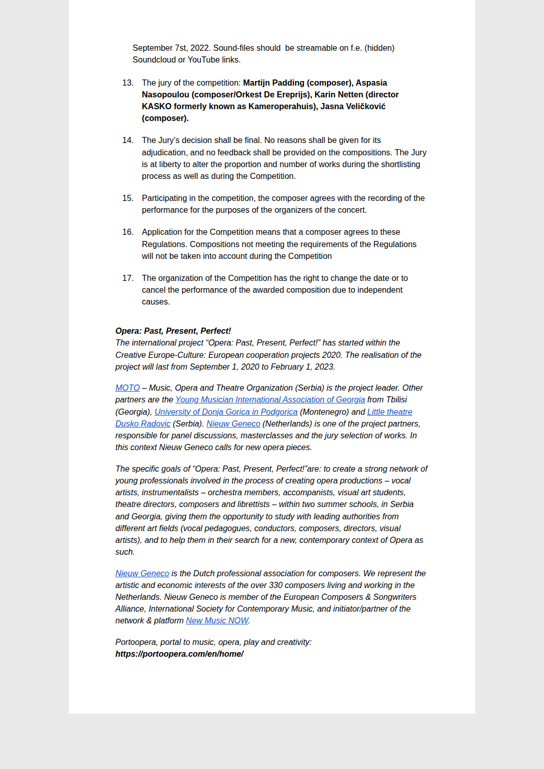September 7st, 2022. Sound-files should be streamable on f.e. (hidden) Soundcloud or YouTube links.
The jury of the competition: Martijn Padding (composer), Aspasia Nasopoulou (composer/Orkest De Ereprijs), Karin Netten (director KASKO formerly known as Kameroperahuis), Jasna Veličković (composer).
The Jury’s decision shall be final. No reasons shall be given for its adjudication, and no feedback shall be provided on the compositions. The Jury is at liberty to alter the proportion and number of works during the shortlisting process as well as during the Competition.
Participating in the competition, the composer agrees with the recording of the performance for the purposes of the organizers of the concert.
Application for the Competition means that a composer agrees to these Regulations. Compositions not meeting the requirements of the Regulations will not be taken into account during the Competition
The organization of the Competition has the right to change the date or to cancel the performance of the awarded composition due to independent causes.
Opera: Past, Present, Perfect!
The international project “Opera: Past, Present, Perfect!” has started within the Creative Europe-Culture: European cooperation projects 2020. The realisation of the project will last from September 1, 2020 to February 1, 2023.
MOTO – Music, Opera and Theatre Organization (Serbia) is the project leader. Other partners are the Young Musician International Association of Georgia from Tbilisi (Georgia), University of Donja Gorica in Podgorica (Montenegro) and Little theatre Dusko Radovic (Serbia). Nieuw Geneco (Netherlands) is one of the project partners, responsible for panel discussions, masterclasses and the jury selection of works. In this context Nieuw Geneco calls for new opera pieces.
The specific goals of “Opera: Past, Present, Perfect!”are: to create a strong network of young professionals involved in the process of creating opera productions – vocal artists, instrumentalists – orchestra members, accompanists, visual art students, theatre directors, composers and librettists – within two summer schools, in Serbia and Georgia, giving them the opportunity to study with leading authorities from different art fields (vocal pedagogues, conductors, composers, directors, visual artists), and to help them in their search for a new, contemporary context of Opera as such.
Nieuw Geneco is the Dutch professional association for composers. We represent the artistic and economic interests of the over 330 composers living and working in the Netherlands. Nieuw Geneco is member of the European Composers & Songwriters Alliance, International Society for Contemporary Music, and initiator/partner of the network & platform New Music NOW.
Portoopera, portal to music, opera, play and creativity: https://portoopera.com/en/home/